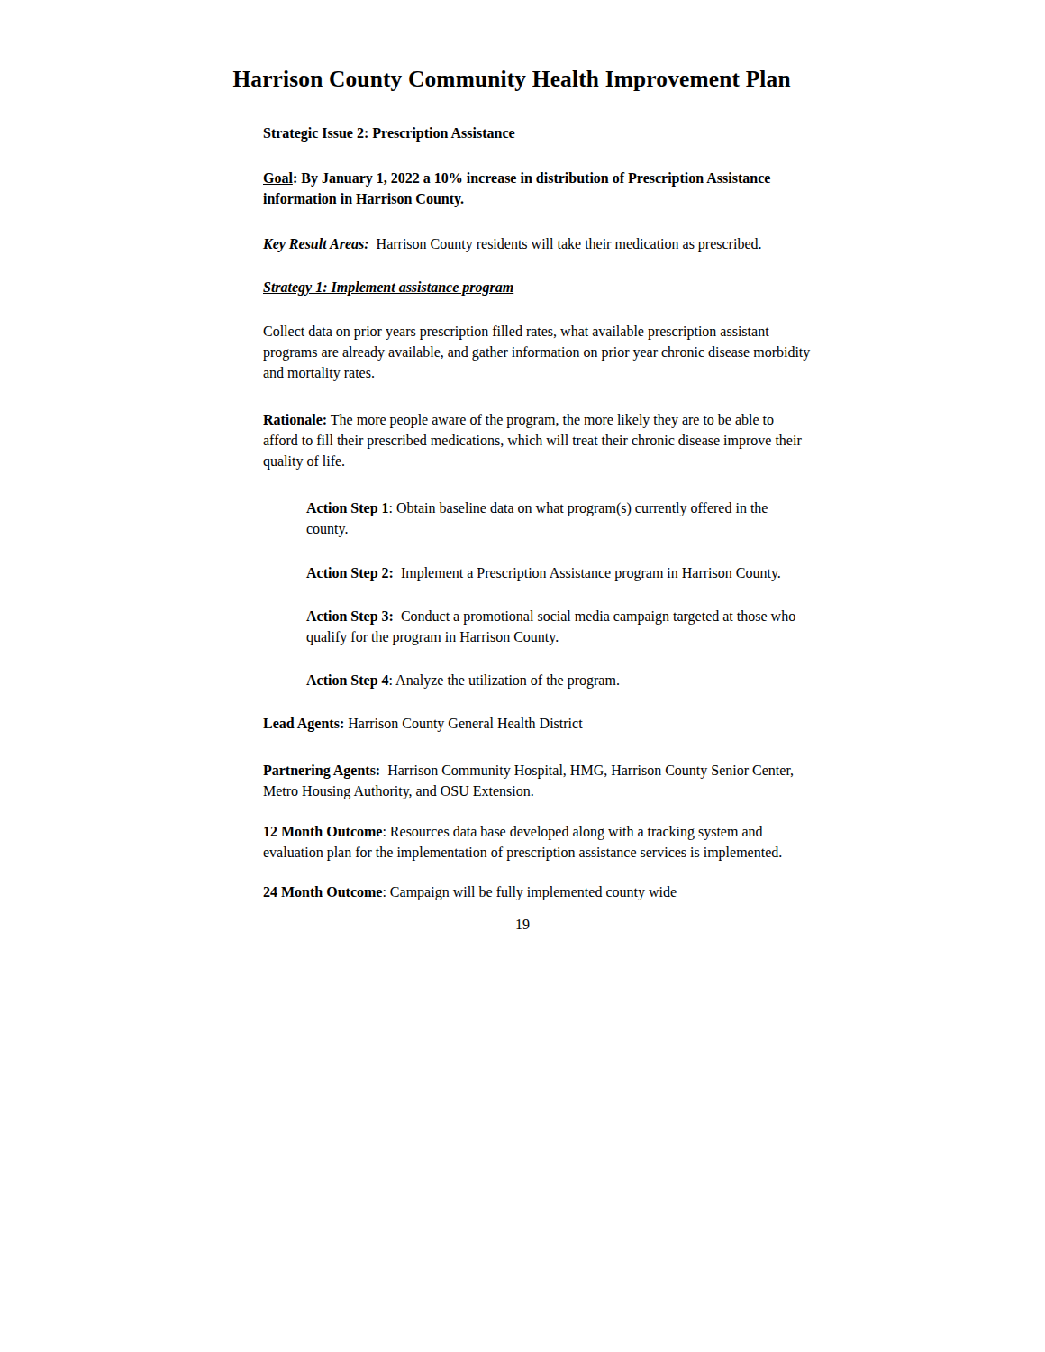Harrison County Community Health Improvement Plan
Strategic Issue 2: Prescription Assistance
Goal: By January 1, 2022 a 10% increase in distribution of Prescription Assistance information in Harrison County.
Key Result Areas: Harrison County residents will take their medication as prescribed.
Strategy 1: Implement assistance program
Collect data on prior years prescription filled rates, what available prescription assistant programs are already available, and gather information on prior year chronic disease morbidity and mortality rates.
Rationale: The more people aware of the program, the more likely they are to be able to afford to fill their prescribed medications, which will treat their chronic disease improve their quality of life.
Action Step 1: Obtain baseline data on what program(s) currently offered in the county.
Action Step 2: Implement a Prescription Assistance program in Harrison County.
Action Step 3: Conduct a promotional social media campaign targeted at those who qualify for the program in Harrison County.
Action Step 4: Analyze the utilization of the program.
Lead Agents: Harrison County General Health District
Partnering Agents: Harrison Community Hospital, HMG, Harrison County Senior Center, Metro Housing Authority, and OSU Extension.
12 Month Outcome: Resources data base developed along with a tracking system and evaluation plan for the implementation of prescription assistance services is implemented.
24 Month Outcome: Campaign will be fully implemented county wide
19